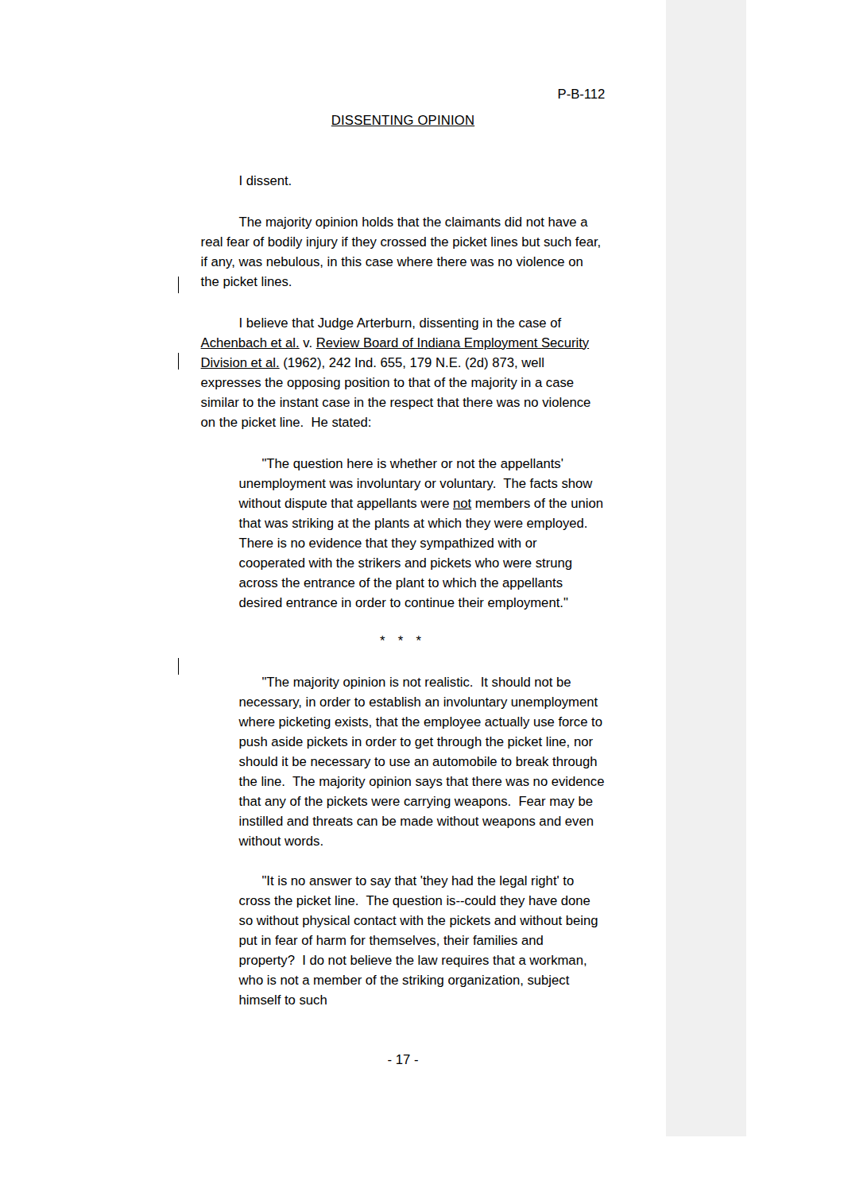P-B-112
DISSENTING OPINION
I dissent.
The majority opinion holds that the claimants did not have a real fear of bodily injury if they crossed the picket lines but such fear, if any, was nebulous, in this case where there was no violence on the picket lines.
I believe that Judge Arterburn, dissenting in the case of Achenbach et al. v. Review Board of Indiana Employment Security Division et al. (1962), 242 Ind. 655, 179 N.E. (2d) 873, well expresses the opposing position to that of the majority in a case similar to the instant case in the respect that there was no violence on the picket line. He stated:
"The question here is whether or not the appellants' unemployment was involuntary or voluntary. The facts show without dispute that appellants were not members of the union that was striking at the plants at which they were employed. There is no evidence that they sympathized with or cooperated with the strikers and pickets who were strung across the entrance of the plant to which the appellants desired entrance in order to continue their employment."
* * *
"The majority opinion is not realistic. It should not be necessary, in order to establish an involuntary unemployment where picketing exists, that the employee actually use force to push aside pickets in order to get through the picket line, nor should it be necessary to use an automobile to break through the line. The majority opinion says that there was no evidence that any of the pickets were carrying weapons. Fear may be instilled and threats can be made without weapons and even without words.
"It is no answer to say that 'they had the legal right' to cross the picket line. The question is--could they have done so without physical contact with the pickets and without being put in fear of harm for themselves, their families and property? I do not believe the law requires that a workman, who is not a member of the striking organization, subject himself to such
- 17 -